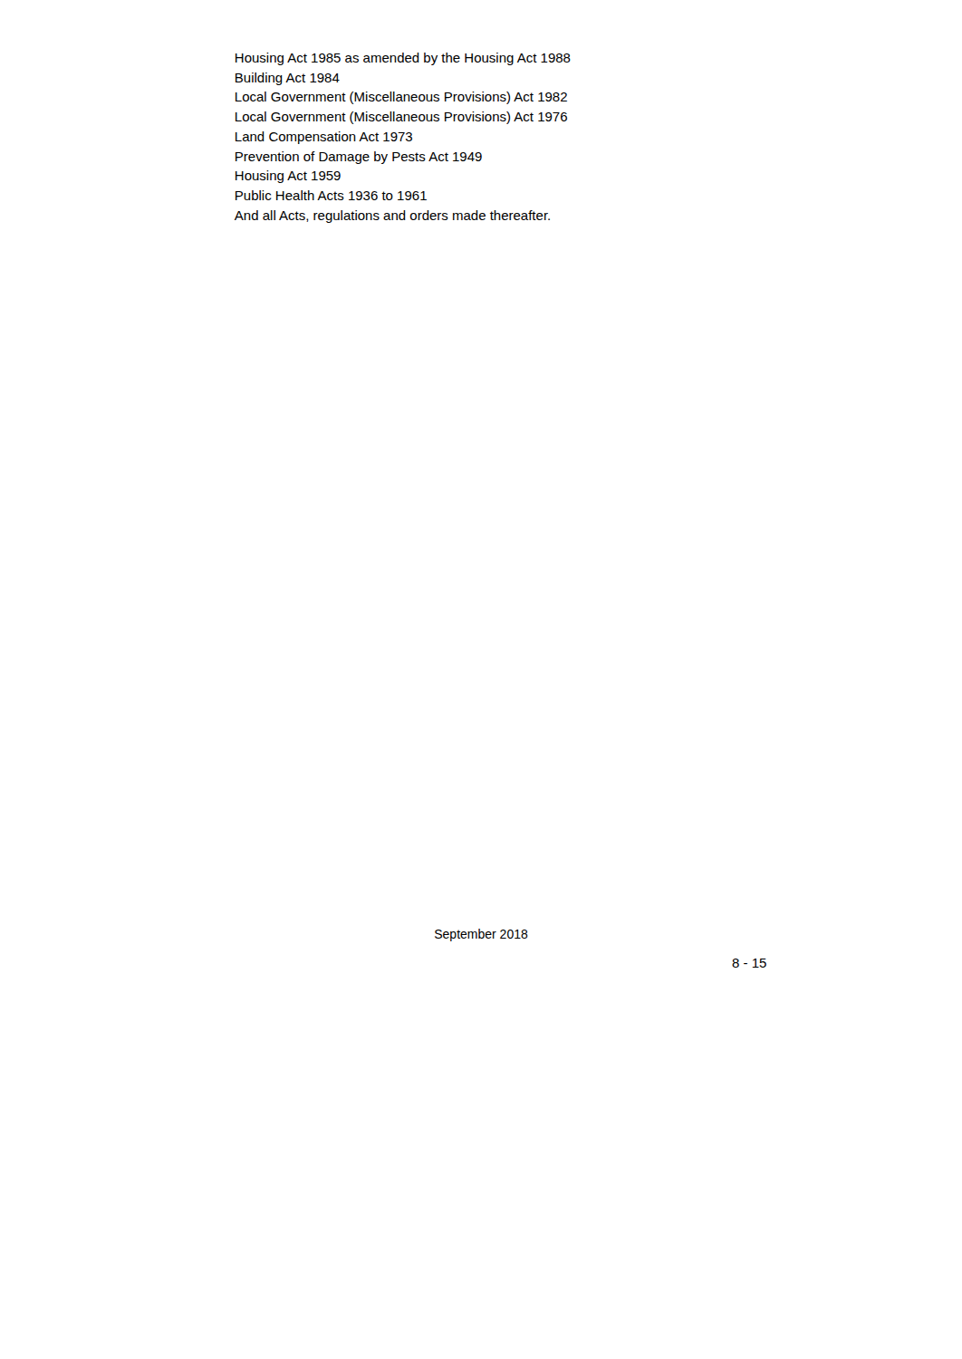Housing Act 1985 as amended by the Housing Act 1988
Building Act 1984
Local Government (Miscellaneous Provisions) Act 1982
Local Government (Miscellaneous Provisions) Act 1976
Land Compensation Act 1973
Prevention of Damage by Pests Act 1949
Housing Act 1959
Public Health Acts 1936 to 1961
And all Acts, regulations and orders made thereafter.
September 2018
8 - 15